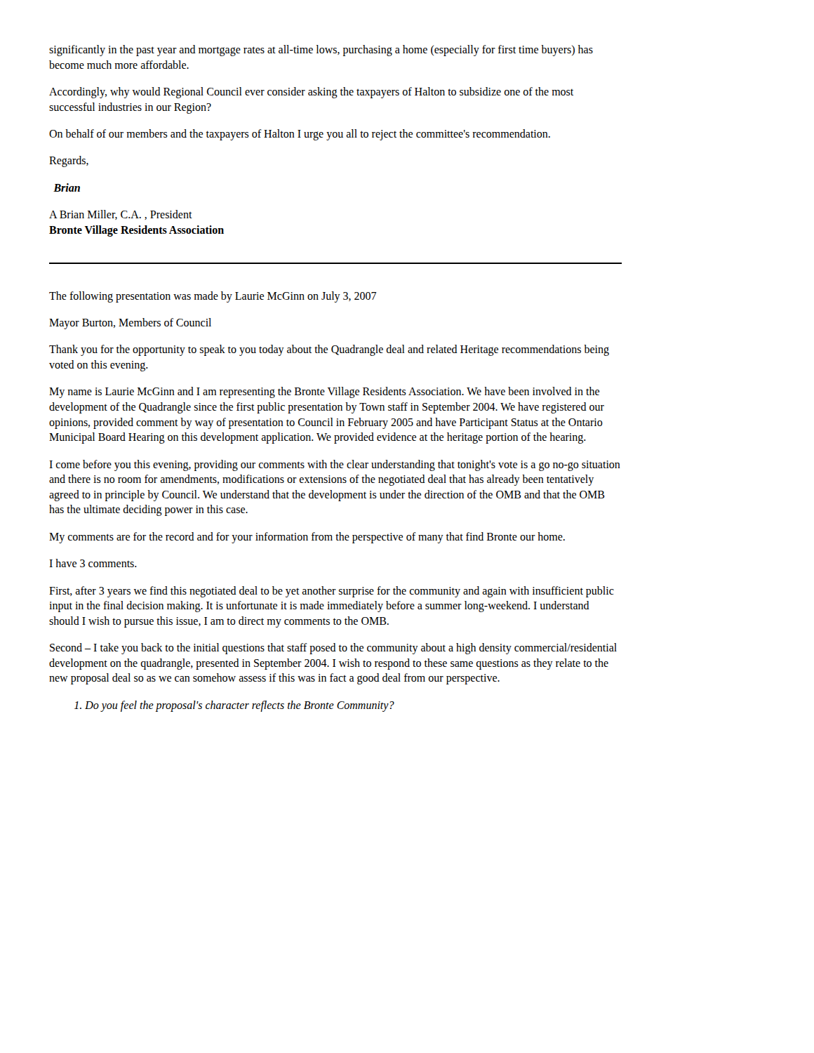significantly in the past year and mortgage rates at all-time lows, purchasing a home (especially for first time buyers) has become much more affordable.
Accordingly, why would Regional Council ever consider asking the taxpayers of Halton to subsidize one of the most successful industries in our Region?
On behalf of our members and the taxpayers of Halton I urge you all to reject the committee's recommendation.
Regards,
Brian
A Brian Miller, C.A. , President
Bronte Village Residents Association
The following presentation was made by Laurie McGinn on July 3, 2007
Mayor Burton, Members of Council
Thank you for the opportunity to speak to you today about the Quadrangle deal and related Heritage recommendations being voted on this evening.
My name is Laurie McGinn and I am representing the Bronte Village Residents Association. We have been involved in the development of the Quadrangle since the first public presentation by Town staff in September 2004. We have registered our opinions, provided comment by way of presentation to Council in February 2005 and have Participant Status at the Ontario Municipal Board Hearing on this development application. We provided evidence at the heritage portion of the hearing.
I come before you this evening, providing our comments with the clear understanding that tonight's vote is a go no-go situation and there is no room for amendments, modifications or extensions of the negotiated deal that has already been tentatively agreed to in principle by Council. We understand that the development is under the direction of the OMB and that the OMB has the ultimate deciding power in this case.
My comments are for the record and for your information from the perspective of many that find Bronte our home.
I have 3 comments.
First, after 3 years we find this negotiated deal to be yet another surprise for the community and again with insufficient public input in the final decision making. It is unfortunate it is made immediately before a summer long-weekend. I understand should I wish to pursue this issue, I am to direct my comments to the OMB.
Second – I take you back to the initial questions that staff posed to the community about a high density commercial/residential development on the quadrangle, presented in September 2004. I wish to respond to these same questions as they relate to the new proposal deal so as we can somehow assess if this was in fact a good deal from our perspective.
Do you feel the proposal's character reflects the Bronte Community?